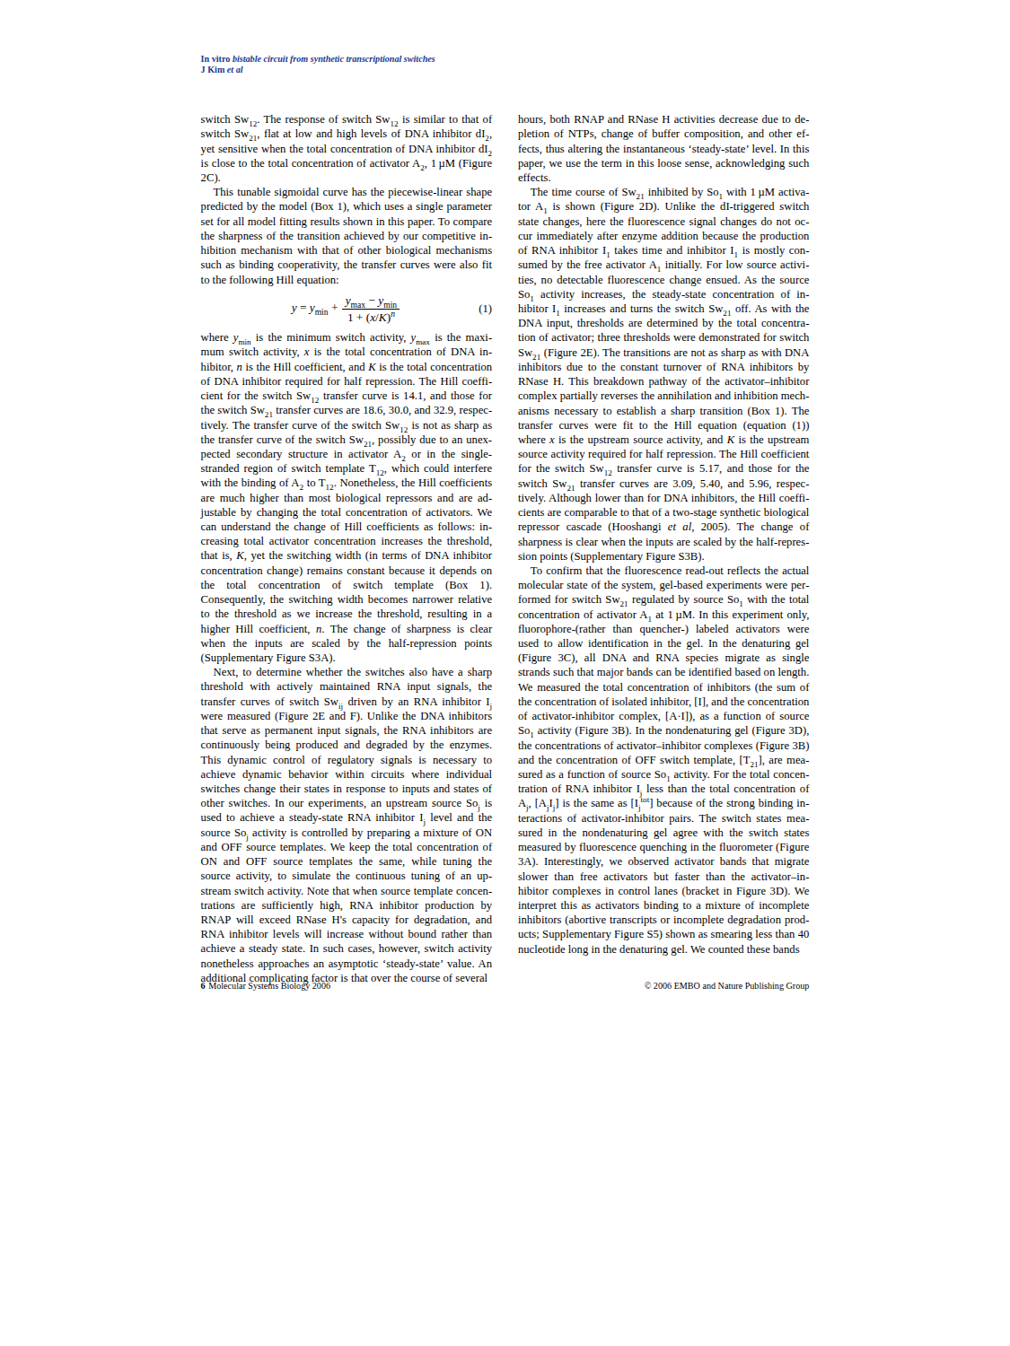In vitro bistable circuit from synthetic transcriptional switches
J Kim et al
switch Sw12. The response of switch Sw12 is similar to that of switch Sw21, flat at low and high levels of DNA inhibitor dI2, yet sensitive when the total concentration of DNA inhibitor dI2 is close to the total concentration of activator A2, 1 µM (Figure 2C).
This tunable sigmoidal curve has the piecewise-linear shape predicted by the model (Box 1), which uses a single parameter set for all model fitting results shown in this paper. To compare the sharpness of the transition achieved by our competitive inhibition mechanism with that of other biological mechanisms such as binding cooperativity, the transfer curves were also fit to the following Hill equation:
y = ymin + ymax − ymin 1 + (x/K)n (1)
where ymin is the minimum switch activity, ymax is the maximum switch activity, x is the total concentration of DNA inhibitor, n is the Hill coefficient, and K is the total concentration of DNA inhibitor required for half repression. The Hill coefficient for the switch Sw12 transfer curve is 14.1, and those for the switch Sw21 transfer curves are 18.6, 30.0, and 32.9, respectively. The transfer curve of the switch Sw12 is not as sharp as the transfer curve of the switch Sw21, possibly due to an unexpected secondary structure in activator A2 or in the single-stranded region of switch template T12, which could interfere with the binding of A2 to T12. Nonetheless, the Hill coefficients are much higher than most biological repressors and are adjustable by changing the total concentration of activators. We can understand the change of Hill coefficients as follows: increasing total activator concentration increases the threshold, that is, K, yet the switching width (in terms of DNA inhibitor concentration change) remains constant because it depends on the total concentration of switch template (Box 1). Consequently, the switching width becomes narrower relative to the threshold as we increase the threshold, resulting in a higher Hill coefficient, n. The change of sharpness is clear when the inputs are scaled by the half-repression points (Supplementary Figure S3A).
Next, to determine whether the switches also have a sharp threshold with actively maintained RNA input signals, the transfer curves of switch Swij driven by an RNA inhibitor Ij were measured (Figure 2E and F). Unlike the DNA inhibitors that serve as permanent input signals, the RNA inhibitors are continuously being produced and degraded by the enzymes. This dynamic control of regulatory signals is necessary to achieve dynamic behavior within circuits where individual switches change their states in response to inputs and states of other switches. In our experiments, an upstream source Soj is used to achieve a steady-state RNA inhibitor Ij level and the source Soj activity is controlled by preparing a mixture of ON and OFF source templates. We keep the total concentration of ON and OFF source templates the same, while tuning the source activity, to simulate the continuous tuning of an upstream switch activity. Note that when source template concentrations are sufficiently high, RNA inhibitor production by RNAP will exceed RNase H's capacity for degradation, and RNA inhibitor levels will increase without bound rather than achieve a steady state. In such cases, however, switch activity nonetheless approaches an asymptotic ‘steady-state’ value. An additional complicating factor is that over the course of several
hours, both RNAP and RNase H activities decrease due to depletion of NTPs, change of buffer composition, and other effects, thus altering the instantaneous ‘steady-state’ level. In this paper, we use the term in this loose sense, acknowledging such effects.
The time course of Sw21 inhibited by So1 with 1 µM activator A1 is shown (Figure 2D). Unlike the dI-triggered switch state changes, here the fluorescence signal changes do not occur immediately after enzyme addition because the production of RNA inhibitor I1 takes time and inhibitor I1 is mostly consumed by the free activator A1 initially. For low source activities, no detectable fluorescence change ensued. As the source So1 activity increases, the steady-state concentration of inhibitor I1 increases and turns the switch Sw21 off. As with the DNA input, thresholds are determined by the total concentration of activator; three thresholds were demonstrated for switch Sw21 (Figure 2E). The transitions are not as sharp as with DNA inhibitors due to the constant turnover of RNA inhibitors by RNase H. This breakdown pathway of the activator–inhibitor complex partially reverses the annihilation and inhibition mechanisms necessary to establish a sharp transition (Box 1). The transfer curves were fit to the Hill equation (equation (1)) where x is the upstream source activity, and K is the upstream source activity required for half repression. The Hill coefficient for the switch Sw12 transfer curve is 5.17, and those for the switch Sw21 transfer curves are 3.09, 5.40, and 5.96, respectively. Although lower than for DNA inhibitors, the Hill coefficients are comparable to that of a two-stage synthetic biological repressor cascade (Hooshangi et al, 2005). The change of sharpness is clear when the inputs are scaled by the half-repression points (Supplementary Figure S3B).
To confirm that the fluorescence read-out reflects the actual molecular state of the system, gel-based experiments were performed for switch Sw21 regulated by source So1 with the total concentration of activator A1 at 1 µM. In this experiment only, fluorophore-(rather than quencher-) labeled activators were used to allow identification in the gel. In the denaturing gel (Figure 3C), all DNA and RNA species migrate as single strands such that major bands can be identified based on length. We measured the total concentration of inhibitors (the sum of the concentration of isolated inhibitor, [I], and the concentration of activator-inhibitor complex, [A·I]), as a function of source So1 activity (Figure 3B). In the nondenaturing gel (Figure 3D), the concentrations of activator–inhibitor complexes (Figure 3B) and the concentration of OFF switch template, [T21], are measured as a function of source So1 activity. For the total concentration of RNA inhibitor Ij less than the total concentration of Aj, [AjIj] is the same as [Ijtot] because of the strong binding interactions of activator-inhibitor pairs. The switch states measured in the nondenaturing gel agree with the switch states measured by fluorescence quenching in the fluorometer (Figure 3A). Interestingly, we observed activator bands that migrate slower than free activators but faster than the activator–inhibitor complexes in control lanes (bracket in Figure 3D). We interpret this as activators binding to a mixture of incomplete inhibitors (abortive transcripts or incomplete degradation products; Supplementary Figure S5) shown as smearing less than 40 nucleotide long in the denaturing gel. We counted these bands
6 Molecular Systems Biology 2006
© 2006 EMBO and Nature Publishing Group